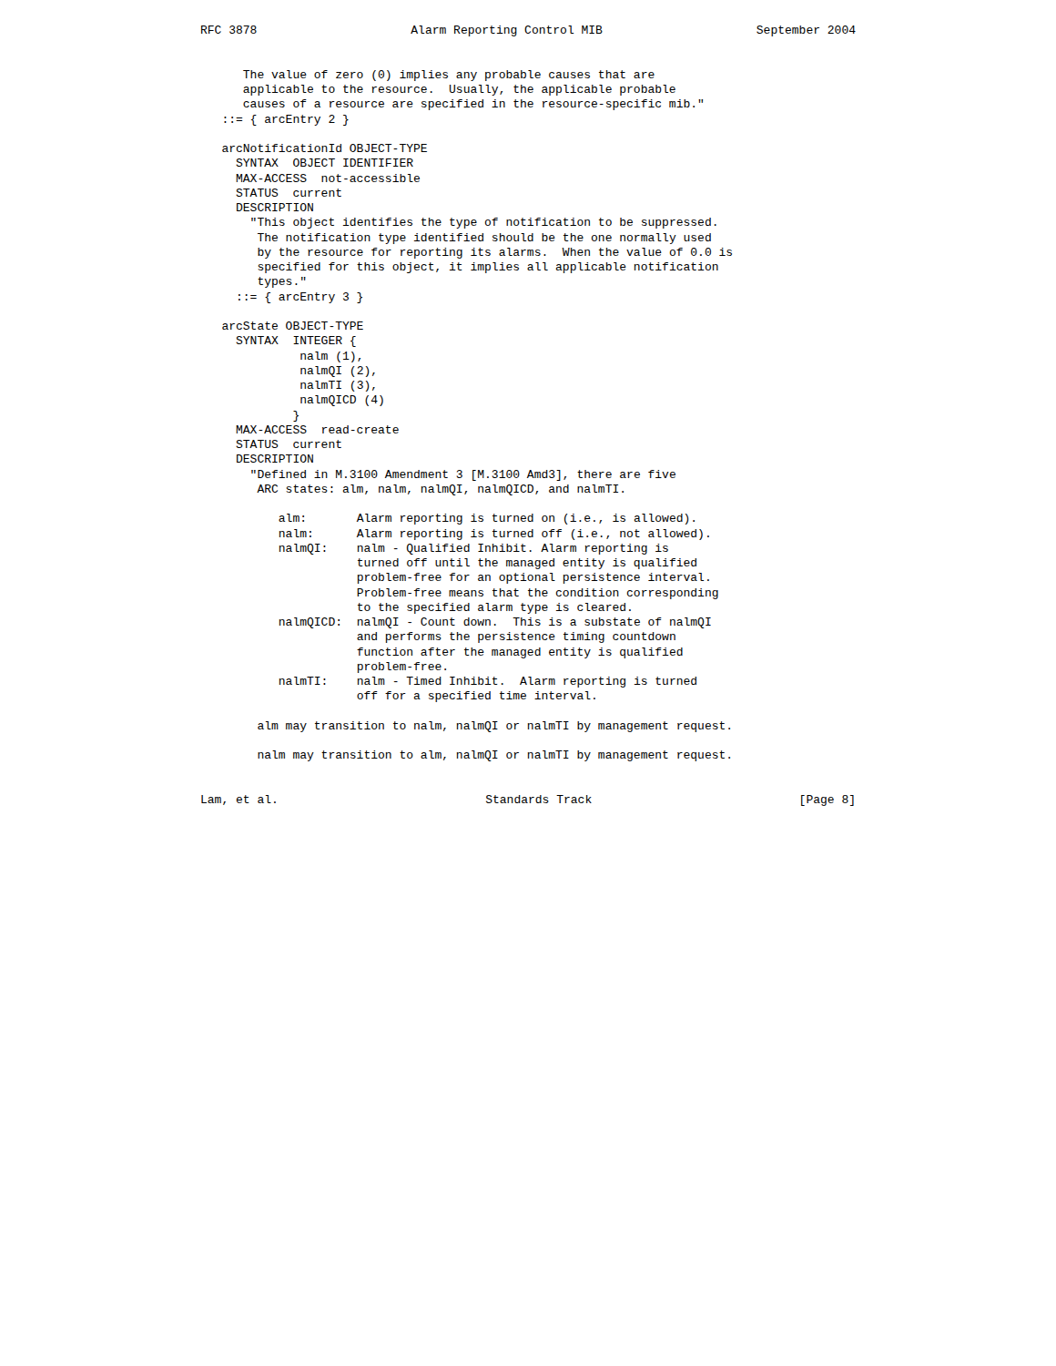RFC 3878 Alarm Reporting Control MIB September 2004
   The value of zero (0) implies any probable causes that are
   applicable to the resource.  Usually, the applicable probable
   causes of a resource are specified in the resource-specific mib."
::= { arcEntry 2 }

arcNotificationId OBJECT-TYPE
  SYNTAX  OBJECT IDENTIFIER
  MAX-ACCESS  not-accessible
  STATUS  current
  DESCRIPTION
    "This object identifies the type of notification to be suppressed.
     The notification type identified should be the one normally used
     by the resource for reporting its alarms.  When the value of 0.0 is
     specified for this object, it implies all applicable notification
     types."
  ::= { arcEntry 3 }

arcState OBJECT-TYPE
  SYNTAX  INTEGER {
           nalm (1),
           nalmQI (2),
           nalmTI (3),
           nalmQICD (4)
          }
  MAX-ACCESS  read-create
  STATUS  current
  DESCRIPTION
    "Defined in M.3100 Amendment 3 [M.3100 Amd3], there are five
     ARC states: alm, nalm, nalmQI, nalmQICD, and nalmTI.

        alm:       Alarm reporting is turned on (i.e., is allowed).
        nalm:      Alarm reporting is turned off (i.e., not allowed).
        nalmQI:    nalm - Qualified Inhibit. Alarm reporting is
                   turned off until the managed entity is qualified
                   problem-free for an optional persistence interval.
                   Problem-free means that the condition corresponding
                   to the specified alarm type is cleared.
        nalmQICD:  nalmQI - Count down.  This is a substate of nalmQI
                   and performs the persistence timing countdown
                   function after the managed entity is qualified
                   problem-free.
        nalmTI:    nalm - Timed Inhibit.  Alarm reporting is turned
                   off for a specified time interval.

     alm may transition to nalm, nalmQI or nalmTI by management request.

     nalm may transition to alm, nalmQI or nalmTI by management request.
Lam, et al. Standards Track [Page 8]